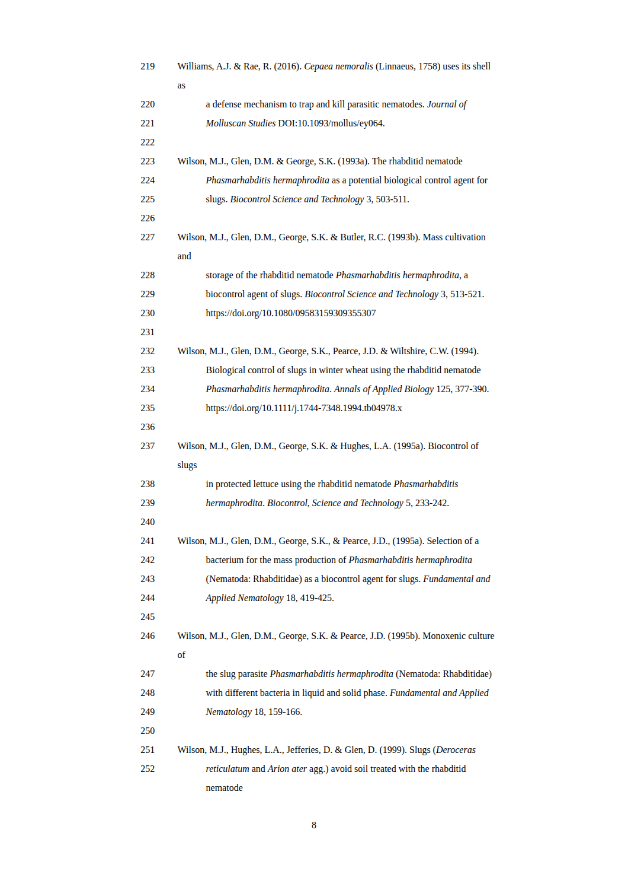Williams, A.J. & Rae, R. (2016). Cepaea nemoralis (Linnaeus, 1758) uses its shell as
a defense mechanism to trap and kill parasitic nematodes. Journal of
Molluscan Studies DOI:10.1093/mollus/ey064.
Wilson, M.J., Glen, D.M. & George, S.K. (1993a). The rhabditid nematode
Phasmarhabditis hermaphrodita as a potential biological control agent for
slugs. Biocontrol Science and Technology 3, 503-511.
Wilson, M.J., Glen, D.M., George, S.K. & Butler, R.C. (1993b). Mass cultivation and
storage of the rhabditid nematode Phasmarhabditis hermaphrodita, a
biocontrol agent of slugs. Biocontrol Science and Technology 3, 513-521.
https://doi.org/10.1080/09583159309355307
Wilson, M.J., Glen, D.M., George, S.K., Pearce, J.D. & Wiltshire, C.W. (1994).
Biological control of slugs in winter wheat using the rhabditid nematode
Phasmarhabditis hermaphrodita. Annals of Applied Biology 125, 377-390.
https://doi.org/10.1111/j.1744-7348.1994.tb04978.x
Wilson, M.J., Glen, D.M., George, S.K. & Hughes, L.A. (1995a). Biocontrol of slugs
in protected lettuce using the rhabditid nematode Phasmarhabditis
hermaphrodita. Biocontrol, Science and Technology 5, 233-242.
Wilson, M.J., Glen, D.M., George, S.K., & Pearce, J.D., (1995a). Selection of a
bacterium for the mass production of Phasmarhabditis hermaphrodita
(Nematoda: Rhabditidae) as a biocontrol agent for slugs. Fundamental and
Applied Nematology 18, 419-425.
Wilson, M.J., Glen, D.M., George, S.K. & Pearce, J.D. (1995b). Monoxenic culture of
the slug parasite Phasmarhabditis hermaphrodita (Nematoda: Rhabditidae)
with different bacteria in liquid and solid phase. Fundamental and Applied
Nematology 18, 159-166.
Wilson, M.J., Hughes, L.A., Jefferies, D. & Glen, D. (1999). Slugs (Deroceras
reticulatum and Arion ater agg.) avoid soil treated with the rhabditid nematode
8